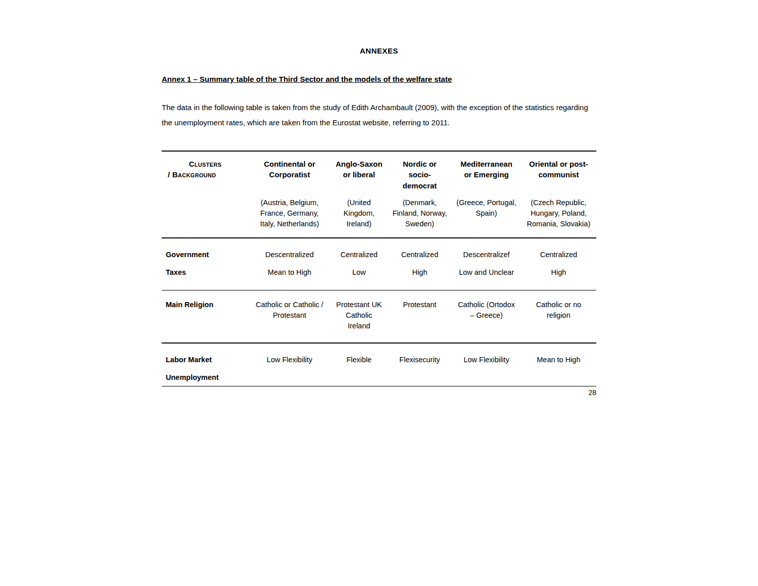ANNEXES
Annex 1 – Summary table of the Third Sector and the models of the welfare state
The data in the following table is taken from the study of Edith Archambault (2009), with the exception of the statistics regarding the unemployment rates, which are taken from the Eurostat website, referring to 2011.
| Clusters / Background | Continental or Corporatist | Anglo-Saxon or liberal | Nordic or socio-democrat | Mediterranean or Emerging | Oriental or post-communist |
| --- | --- | --- | --- | --- | --- |
| | (Austria, Belgium, France, Germany, Italy, Netherlands) | (United Kingdom, Ireland) | (Denmark, Finland, Norway, Sweden) | (Greece, Portugal, Spain) | (Czech Republic, Hungary, Poland, Romania, Slovakia) |
| Government | Descentralized | Centralized | Centralized | Descentralizef | Centralized |
| Taxes | Mean to High | Low | High | Low and Unclear | High |
| Main Religion | Catholic or Catholic / Protestant | Protestant UK Catholic Ireland | Protestant | Catholic (Ortodox – Greece) | Catholic or no religion |
| Labor Market | Low Flexibility | Flexible | Flexisecurity | Low Flexibility | Mean to High |
| Unemployment | | | | | |
28